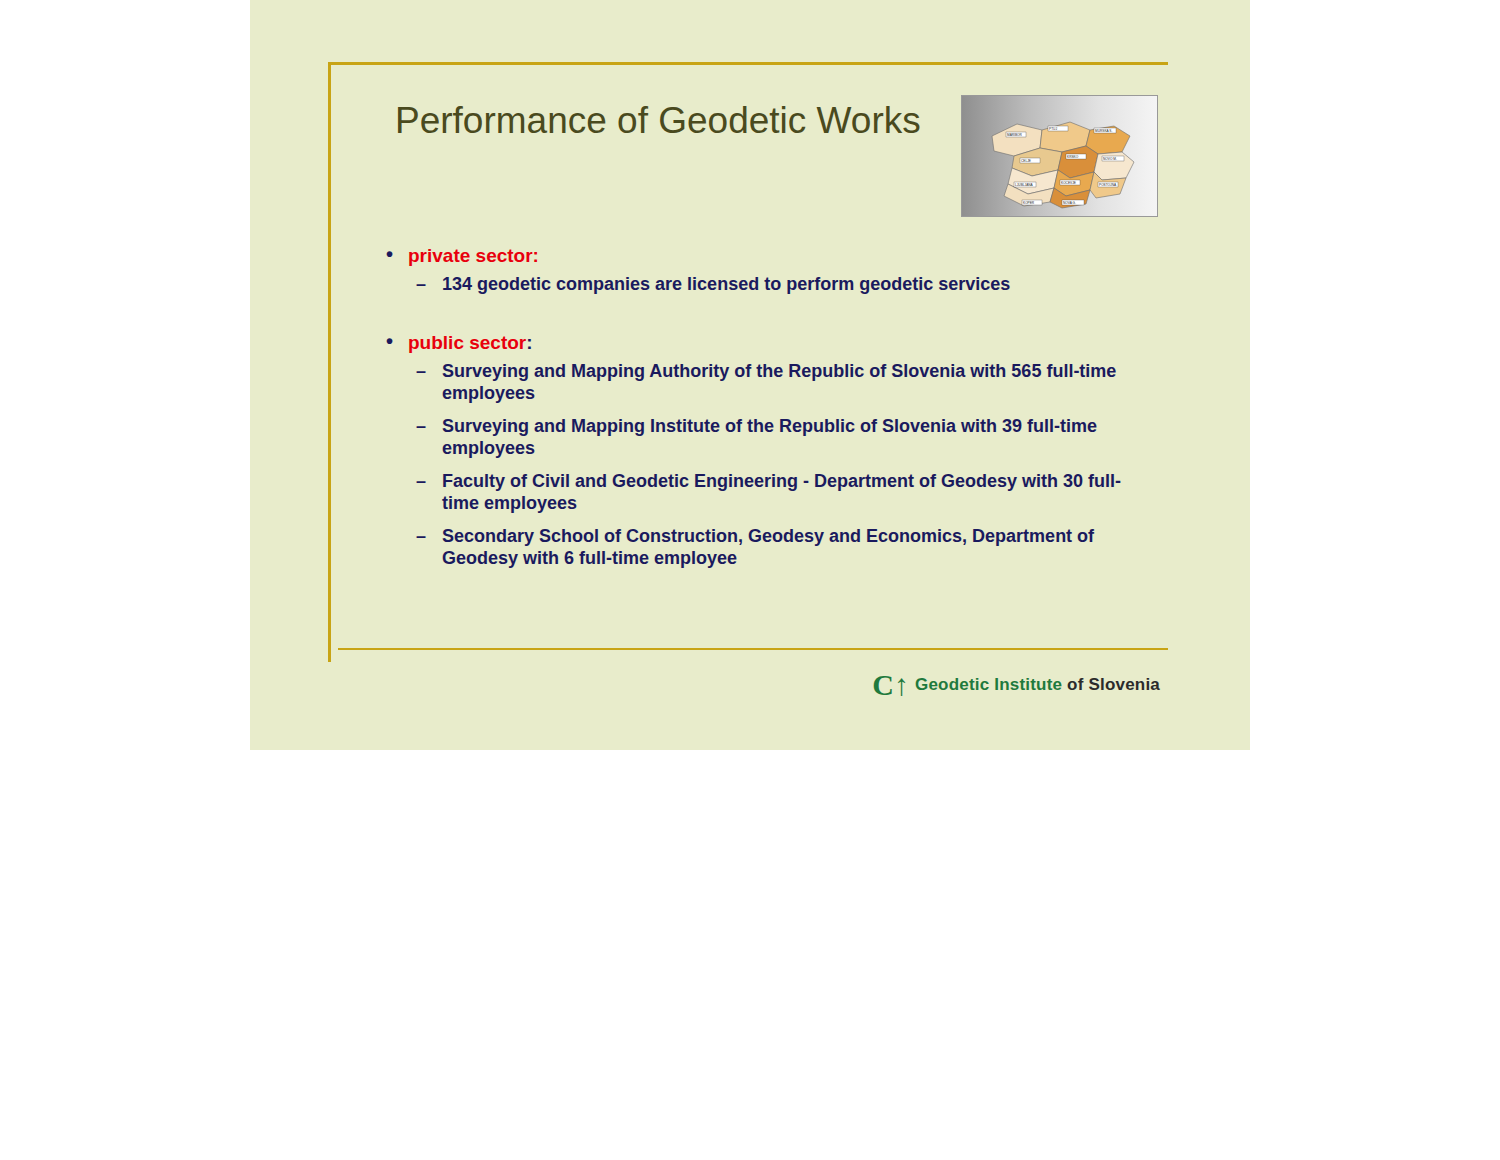Performance of Geodetic Works
MARIBOR PTUJ MURSKA S. CELJE KRSKO NOVO M. LJUBLJANA KOCEVJE POSTOJNA KOPER NOVA G.
private sector:
134 geodetic companies are licensed to perform geodetic services
public sector:
Surveying and Mapping Authority of the Republic of Slovenia with 565 full-time employees
Surveying and Mapping Institute of the Republic of Slovenia with 39 full-time employees
Faculty of Civil and Geodetic Engineering - Department of Geodesy with 30 full-time employees
Secondary School of Construction, Geodesy and Economics, Department of Geodesy with 6 full-time employee
C↑ Geodetic Institute of Slovenia